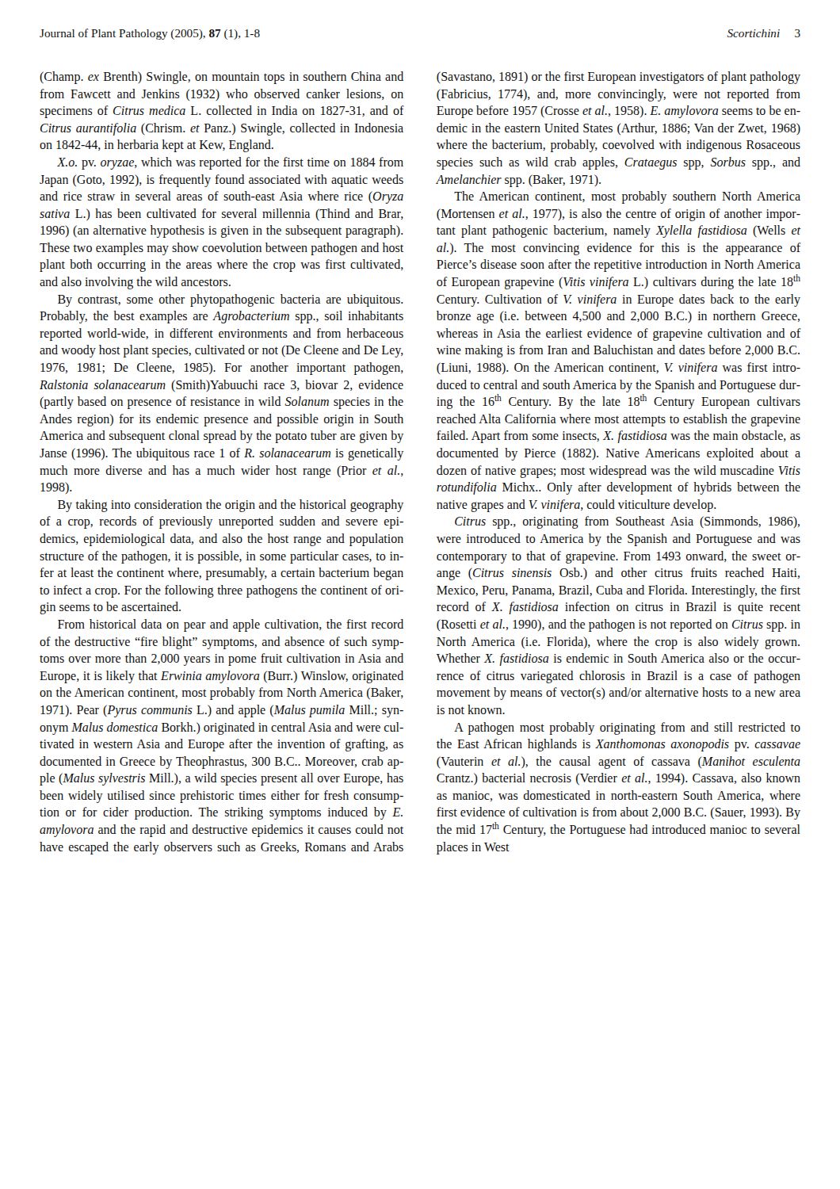Journal of Plant Pathology (2005), 87 (1), 1-8 Scortichini 3
(Champ. ex Brenth) Swingle, on mountain tops in southern China and from Fawcett and Jenkins (1932) who observed canker lesions, on specimens of Citrus medica L. collected in India on 1827-31, and of Citrus aurantifolia (Chrism. et Panz.) Swingle, collected in Indonesia on 1842-44, in herbaria kept at Kew, England.
X.o. pv. oryzae, which was reported for the first time on 1884 from Japan (Goto, 1992), is frequently found associated with aquatic weeds and rice straw in several areas of south-east Asia where rice (Oryza sativa L.) has been cultivated for several millennia (Thind and Brar, 1996) (an alternative hypothesis is given in the subsequent paragraph). These two examples may show coevolution between pathogen and host plant both occurring in the areas where the crop was first cultivated, and also involving the wild ancestors.
By contrast, some other phytopathogenic bacteria are ubiquitous. Probably, the best examples are Agrobacterium spp., soil inhabitants reported world-wide, in different environments and from herbaceous and woody host plant species, cultivated or not (De Cleene and De Ley, 1976, 1981; De Cleene, 1985). For another important pathogen, Ralstonia solanacearum (Smith)Yabuuchi race 3, biovar 2, evidence (partly based on presence of resistance in wild Solanum species in the Andes region) for its endemic presence and possible origin in South America and subsequent clonal spread by the potato tuber are given by Janse (1996). The ubiquitous race 1 of R. solanacearum is genetically much more diverse and has a much wider host range (Prior et al., 1998).
By taking into consideration the origin and the historical geography of a crop, records of previously unreported sudden and severe epidemics, epidemiological data, and also the host range and population structure of the pathogen, it is possible, in some particular cases, to infer at least the continent where, presumably, a certain bacterium began to infect a crop. For the following three pathogens the continent of origin seems to be ascertained.
From historical data on pear and apple cultivation, the first record of the destructive “fire blight” symptoms, and absence of such symptoms over more than 2,000 years in pome fruit cultivation in Asia and Europe, it is likely that Erwinia amylovora (Burr.) Winslow, originated on the American continent, most probably from North America (Baker, 1971). Pear (Pyrus communis L.) and apple (Malus pumila Mill.; synonym Malus domestica Borkh.) originated in central Asia and were cultivated in western Asia and Europe after the invention of grafting, as documented in Greece by Theophrastus, 300 B.C.. Moreover, crab apple (Malus sylvestris Mill.), a wild species present all over Europe, has been widely utilised since prehistoric times either for fresh consumption or for cider production. The striking symptoms induced by E. amylovora and the rapid and destructive epidemics it causes could not have escaped the early observers such as Greeks, Romans and Arabs (Savastano, 1891) or the first European investigators of plant pathology (Fabricius, 1774), and, more convincingly, were not reported from Europe before 1957 (Crosse et al., 1958). E. amylovora seems to be endemic in the eastern United States (Arthur, 1886; Van der Zwet, 1968) where the bacterium, probably, coevolved with indigenous Rosaceous species such as wild crab apples, Crataegus spp, Sorbus spp., and Amelanchier spp. (Baker, 1971).
The American continent, most probably southern North America (Mortensen et al., 1977), is also the centre of origin of another important plant pathogenic bacterium, namely Xylella fastidiosa (Wells et al.). The most convincing evidence for this is the appearance of Pierce’s disease soon after the repetitive introduction in North America of European grapevine (Vitis vinifera L.) cultivars during the late 18th Century. Cultivation of V. vinifera in Europe dates back to the early bronze age (i.e. between 4,500 and 2,000 B.C.) in northern Greece, whereas in Asia the earliest evidence of grapevine cultivation and of wine making is from Iran and Baluchistan and dates before 2,000 B.C. (Liuni, 1988). On the American continent, V. vinifera was first introduced to central and south America by the Spanish and Portuguese during the 16th Century. By the late 18th Century European cultivars reached Alta California where most attempts to establish the grapevine failed. Apart from some insects, X. fastidiosa was the main obstacle, as documented by Pierce (1882). Native Americans exploited about a dozen of native grapes; most widespread was the wild muscadine Vitis rotundifolia Michx.. Only after development of hybrids between the native grapes and V. vinifera, could viticulture develop.
Citrus spp., originating from Southeast Asia (Simmonds, 1986), were introduced to America by the Spanish and Portuguese and was contemporary to that of grapevine. From 1493 onward, the sweet orange (Citrus sinensis Osb.) and other citrus fruits reached Haiti, Mexico, Peru, Panama, Brazil, Cuba and Florida. Interestingly, the first record of X. fastidiosa infection on citrus in Brazil is quite recent (Rosetti et al., 1990), and the pathogen is not reported on Citrus spp. in North America (i.e. Florida), where the crop is also widely grown. Whether X. fastidiosa is endemic in South America also or the occurrence of citrus variegated chlorosis in Brazil is a case of pathogen movement by means of vector(s) and/or alternative hosts to a new area is not known.
A pathogen most probably originating from and still restricted to the East African highlands is Xanthomonas axonopodis pv. cassavae (Vauterin et al.), the causal agent of cassava (Manihot esculenta Crantz.) bacterial necrosis (Verdier et al., 1994). Cassava, also known as manioc, was domesticated in north-eastern South America, where first evidence of cultivation is from about 2,000 B.C. (Sauer, 1993). By the mid 17th Century, the Portuguese had introduced manioc to several places in West